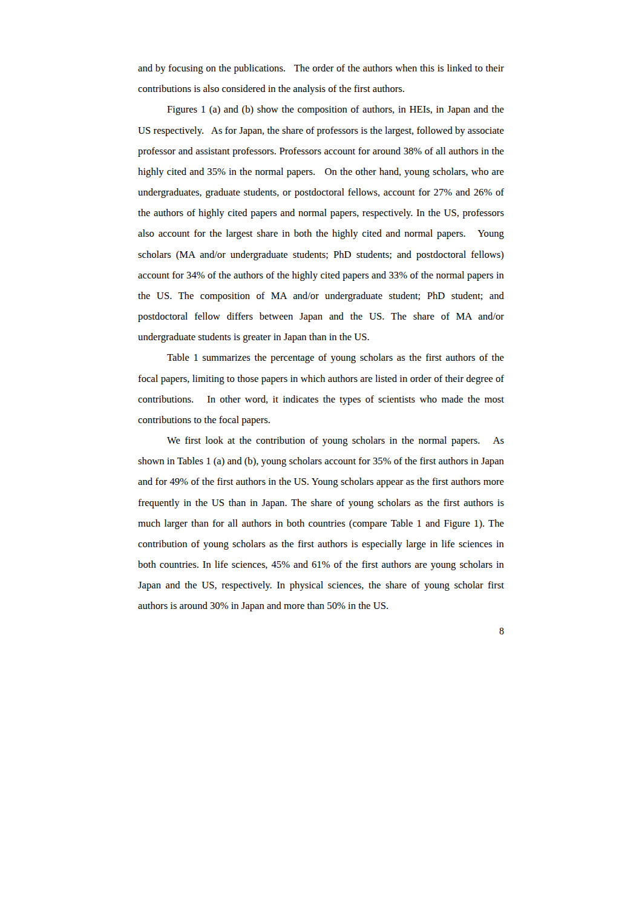and by focusing on the publications. The order of the authors when this is linked to their contributions is also considered in the analysis of the first authors.
Figures 1 (a) and (b) show the composition of authors, in HEIs, in Japan and the US respectively. As for Japan, the share of professors is the largest, followed by associate professor and assistant professors. Professors account for around 38% of all authors in the highly cited and 35% in the normal papers. On the other hand, young scholars, who are undergraduates, graduate students, or postdoctoral fellows, account for 27% and 26% of the authors of highly cited papers and normal papers, respectively. In the US, professors also account for the largest share in both the highly cited and normal papers. Young scholars (MA and/or undergraduate students; PhD students; and postdoctoral fellows) account for 34% of the authors of the highly cited papers and 33% of the normal papers in the US. The composition of MA and/or undergraduate student; PhD student; and postdoctoral fellow differs between Japan and the US. The share of MA and/or undergraduate students is greater in Japan than in the US.
Table 1 summarizes the percentage of young scholars as the first authors of the focal papers, limiting to those papers in which authors are listed in order of their degree of contributions. In other word, it indicates the types of scientists who made the most contributions to the focal papers.
We first look at the contribution of young scholars in the normal papers. As shown in Tables 1 (a) and (b), young scholars account for 35% of the first authors in Japan and for 49% of the first authors in the US. Young scholars appear as the first authors more frequently in the US than in Japan. The share of young scholars as the first authors is much larger than for all authors in both countries (compare Table 1 and Figure 1). The contribution of young scholars as the first authors is especially large in life sciences in both countries. In life sciences, 45% and 61% of the first authors are young scholars in Japan and the US, respectively. In physical sciences, the share of young scholar first authors is around 30% in Japan and more than 50% in the US.
8